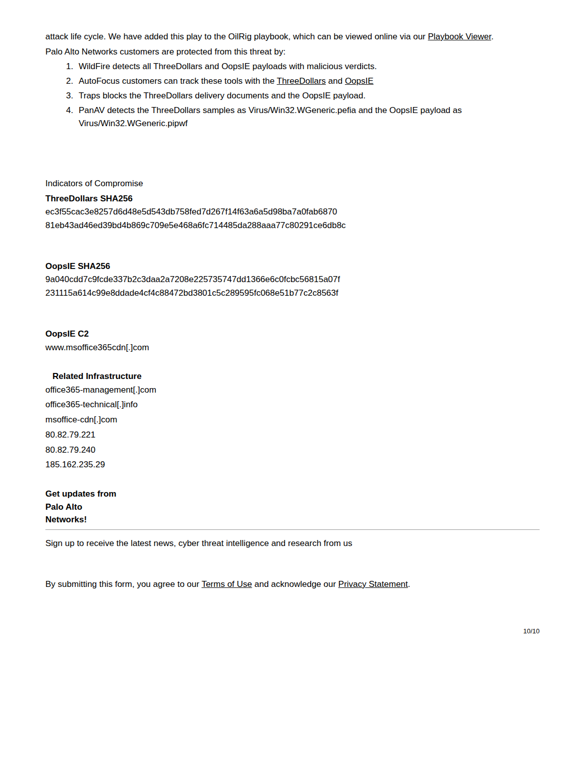attack life cycle. We have added this play to the OilRig playbook, which can be viewed online via our Playbook Viewer.
Palo Alto Networks customers are protected from this threat by:
WildFire detects all ThreeDollars and OopsIE payloads with malicious verdicts.
AutoFocus customers can track these tools with the ThreeDollars and OopsIE
Traps blocks the ThreeDollars delivery documents and the OopsIE payload.
PanAV detects the ThreeDollars samples as Virus/Win32.WGeneric.pefia and the OopsIE payload as Virus/Win32.WGeneric.pipwf
Indicators of Compromise
ThreeDollars SHA256
ec3f55cac3e8257d6d48e5d543db758fed7d267f14f63a6a5d98ba7a0fab6870
81eb43ad46ed39bd4b869c709e5e468a6fc714485da288aaa77c80291ce6db8c
OopsIE SHA256
9a040cdd7c9fcde337b2c3daa2a7208e225735747dd1366e6c0fcbc56815a07f
231115a614c99e8ddade4cf4c88472bd3801c5c289595fc068e51b77c2c8563f
OopsIE C2
www.msoffice365cdn[.]com
Related Infrastructure
office365-management[.]com
office365-technical[.]info
msoffice-cdn[.]com
80.82.79.221
80.82.79.240
185.162.235.29
Get updates from
Palo Alto
Networks!
Sign up to receive the latest news, cyber threat intelligence and research from us
By submitting this form, you agree to our Terms of Use and acknowledge our Privacy Statement.
10/10